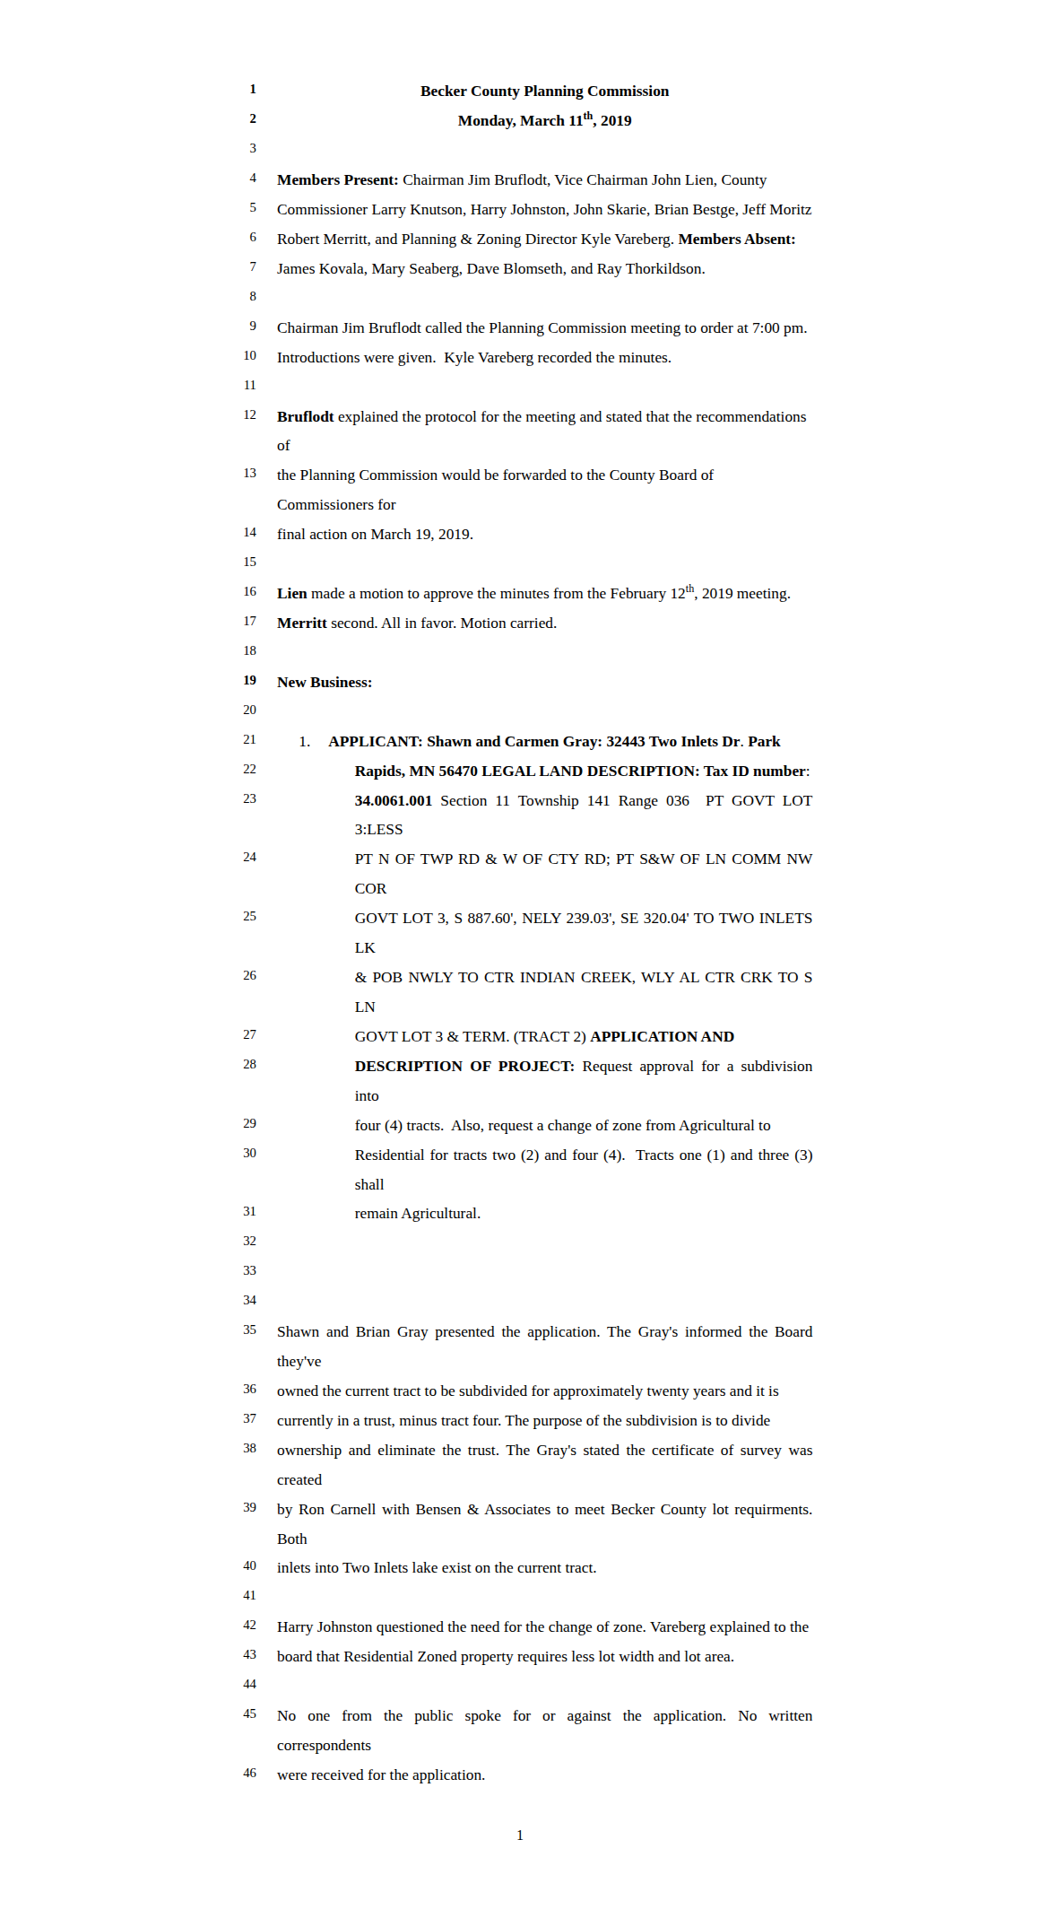Becker County Planning Commission
Monday, March 11th, 2019
Members Present: Chairman Jim Bruflodt, Vice Chairman John Lien, County
Commissioner Larry Knutson, Harry Johnston, John Skarie, Brian Bestge, Jeff Moritz
Robert Merritt, and Planning & Zoning Director Kyle Vareberg. Members Absent:
James Kovala, Mary Seaberg, Dave Blomseth, and Ray Thorkildson.
Chairman Jim Bruflodt called the Planning Commission meeting to order at 7:00 pm.
Introductions were given. Kyle Vareberg recorded the minutes.
Bruflodt explained the protocol for the meeting and stated that the recommendations of
the Planning Commission would be forwarded to the County Board of Commissioners for
final action on March 19, 2019.
Lien made a motion to approve the minutes from the February 12th, 2019 meeting.
Merritt second. All in favor. Motion carried.
New Business:
1. APPLICANT: Shawn and Carmen Gray: 32443 Two Inlets Dr. Park
Rapids, MN 56470 LEGAL LAND DESCRIPTION: Tax ID number:
34.0061.001 Section 11 Township 141 Range 036 PT GOVT LOT 3:LESS
PT N OF TWP RD & W OF CTY RD; PT S&W OF LN COMM NW COR
GOVT LOT 3, S 887.60', NELY 239.03', SE 320.04' TO TWO INLETS LK
& POB NWLY TO CTR INDIAN CREEK, WLY AL CTR CRK TO S LN
GOVT LOT 3 & TERM. (TRACT 2) APPLICATION AND
DESCRIPTION OF PROJECT: Request approval for a subdivision into
four (4) tracts. Also, request a change of zone from Agricultural to
Residential for tracts two (2) and four (4). Tracts one (1) and three (3) shall
remain Agricultural.
Shawn and Brian Gray presented the application. The Gray's informed the Board they've
owned the current tract to be subdivided for approximately twenty years and it is
currently in a trust, minus tract four. The purpose of the subdivision is to divide
ownership and eliminate the trust. The Gray's stated the certificate of survey was created
by Ron Carnell with Bensen & Associates to meet Becker County lot requirments. Both
inlets into Two Inlets lake exist on the current tract.
Harry Johnston questioned the need for the change of zone. Vareberg explained to the
board that Residential Zoned property requires less lot width and lot area.
No one from the public spoke for or against the application. No written correspondents
were received for the application.
1